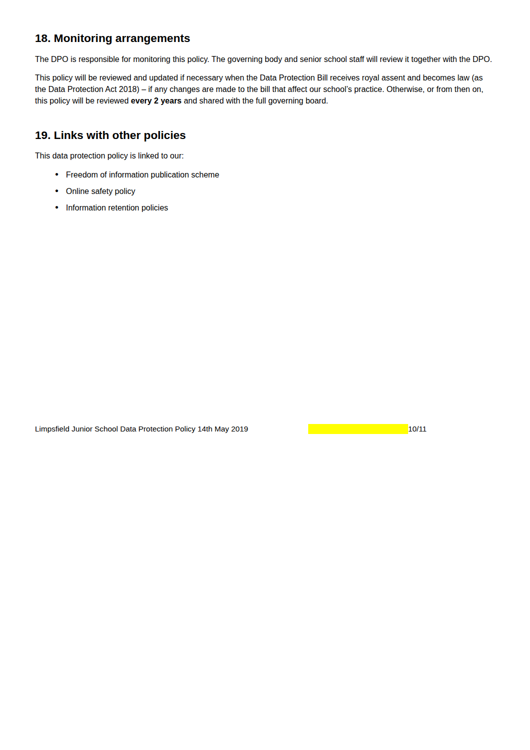18. Monitoring arrangements
The DPO is responsible for monitoring this policy. The governing body and senior school staff will review it together with the DPO.
This policy will be reviewed and updated if necessary when the Data Protection Bill receives royal assent and becomes law (as the Data Protection Act 2018) – if any changes are made to the bill that affect our school’s practice. Otherwise, or from then on, this policy will be reviewed every 2 years and shared with the full governing board.
19. Links with other policies
This data protection policy is linked to our:
Freedom of information publication scheme
Online safety policy
Information retention policies
Limpsfield Junior School Data Protection Policy 14th May 2019 10/11